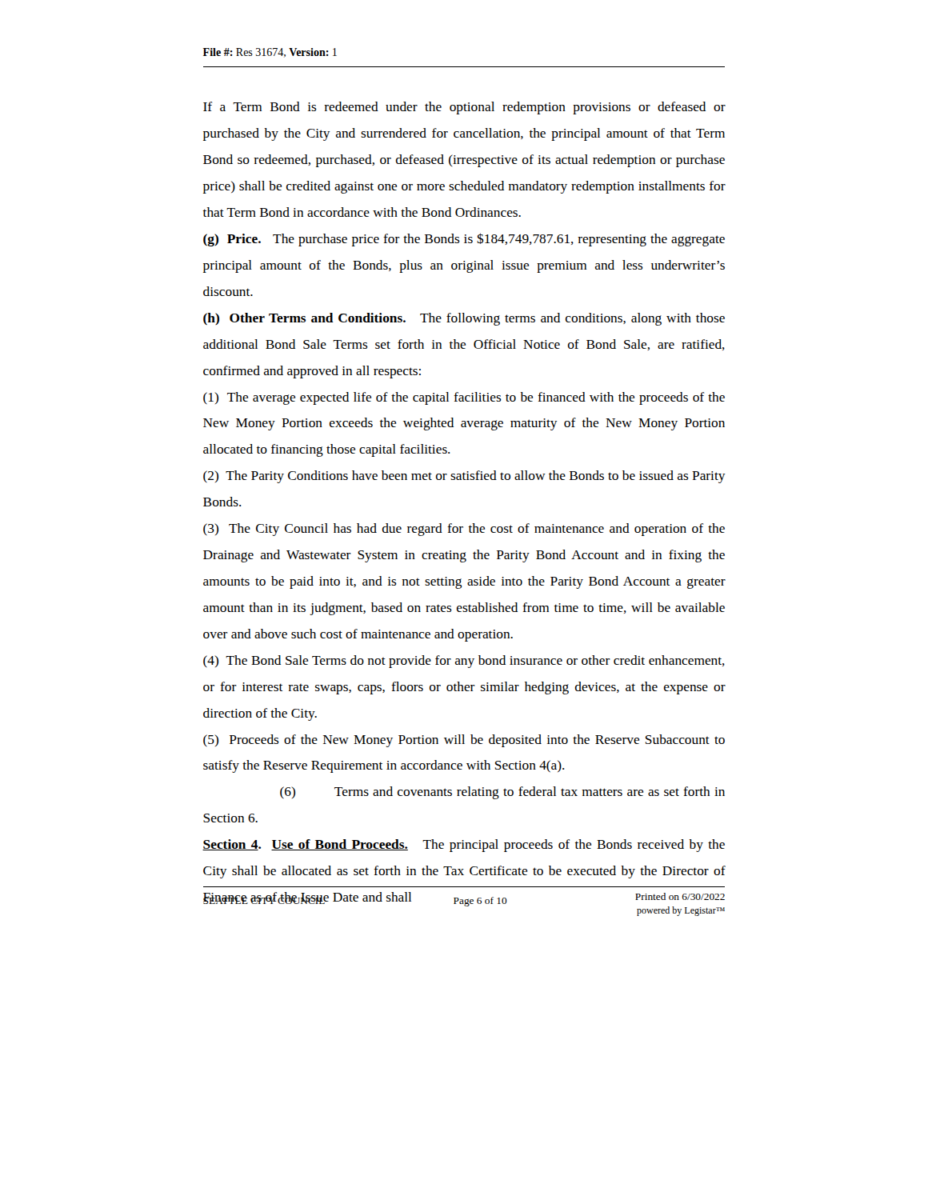File #: Res 31674, Version: 1
If a Term Bond is redeemed under the optional redemption provisions or defeased or purchased by the City and surrendered for cancellation, the principal amount of that Term Bond so redeemed, purchased, or defeased (irrespective of its actual redemption or purchase price) shall be credited against one or more scheduled mandatory redemption installments for that Term Bond in accordance with the Bond Ordinances.
(g) Price. The purchase price for the Bonds is $184,749,787.61, representing the aggregate principal amount of the Bonds, plus an original issue premium and less underwriter’s discount.
(h) Other Terms and Conditions. The following terms and conditions, along with those additional Bond Sale Terms set forth in the Official Notice of Bond Sale, are ratified, confirmed and approved in all respects:
(1) The average expected life of the capital facilities to be financed with the proceeds of the New Money Portion exceeds the weighted average maturity of the New Money Portion allocated to financing those capital facilities.
(2) The Parity Conditions have been met or satisfied to allow the Bonds to be issued as Parity Bonds.
(3) The City Council has had due regard for the cost of maintenance and operation of the Drainage and Wastewater System in creating the Parity Bond Account and in fixing the amounts to be paid into it, and is not setting aside into the Parity Bond Account a greater amount than in its judgment, based on rates established from time to time, will be available over and above such cost of maintenance and operation.
(4) The Bond Sale Terms do not provide for any bond insurance or other credit enhancement, or for interest rate swaps, caps, floors or other similar hedging devices, at the expense or direction of the City.
(5) Proceeds of the New Money Portion will be deposited into the Reserve Subaccount to satisfy the Reserve Requirement in accordance with Section 4(a).
(6) Terms and covenants relating to federal tax matters are as set forth in Section 6.
Section 4. Use of Bond Proceeds. The principal proceeds of the Bonds received by the City shall be allocated as set forth in the Tax Certificate to be executed by the Director of Finance as of the Issue Date and shall
SEATTLE CITY COUNCIL
Page 6 of 10
Printed on 6/30/2022
powered by Legistar™